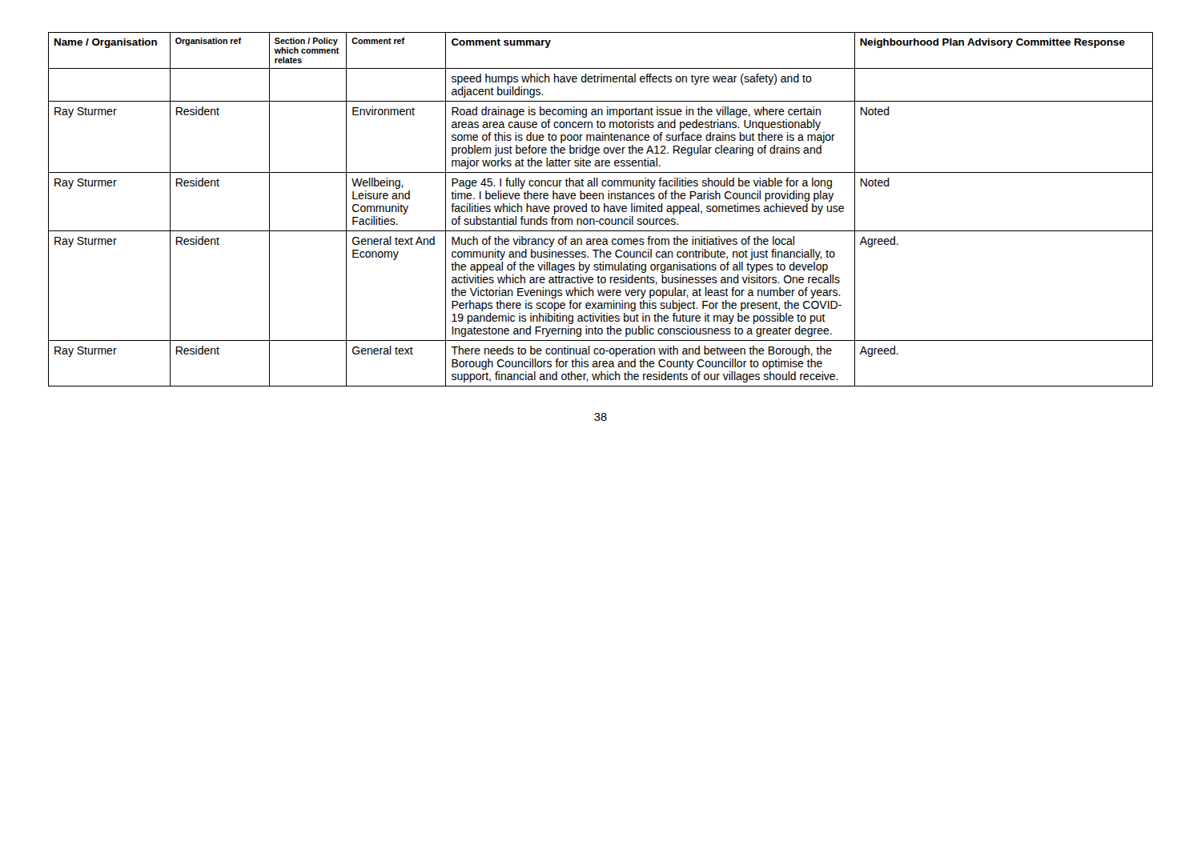| Name / Organisation | Organisation ref | Section / Policy which comment relates | Comment ref | Comment summary | Neighbourhood Plan Advisory Committee Response |
| --- | --- | --- | --- | --- | --- |
| | | | | speed humps which have detrimental effects on tyre wear (safety) and to adjacent buildings. | |
| Ray Sturmer | Resident | | Environment | Road drainage is becoming an important issue in the village, where certain areas area cause of concern to motorists and pedestrians. Unquestionably some of this is due to poor maintenance of surface drains but there is a major problem just before the bridge over the A12. Regular clearing of drains and major works at the latter site are essential. | Noted |
| Ray Sturmer | Resident | | Wellbeing, Leisure and Community Facilities. | Page 45. I fully concur that all community facilities should be viable for a long time. I believe there have been instances of the Parish Council providing play facilities which have proved to have limited appeal, sometimes achieved by use of substantial funds from non-council sources. | Noted |
| Ray Sturmer | Resident | | General text And Economy | Much of the vibrancy of an area comes from the initiatives of the local community and businesses. The Council can contribute, not just financially, to the appeal of the villages by stimulating organisations of all types to develop activities which are attractive to residents, businesses and visitors. One recalls the Victorian Evenings which were very popular, at least for a number of years. Perhaps there is scope for examining this subject. For the present, the COVID-19 pandemic is inhibiting activities but in the future it may be possible to put Ingatestone and Fryerning into the public consciousness to a greater degree. | Agreed. |
| Ray Sturmer | Resident | | General text | There needs to be continual co-operation with and between the Borough, the Borough Councillors for this area and the County Councillor to optimise the support, financial and other, which the residents of our villages should receive. | Agreed. |
38